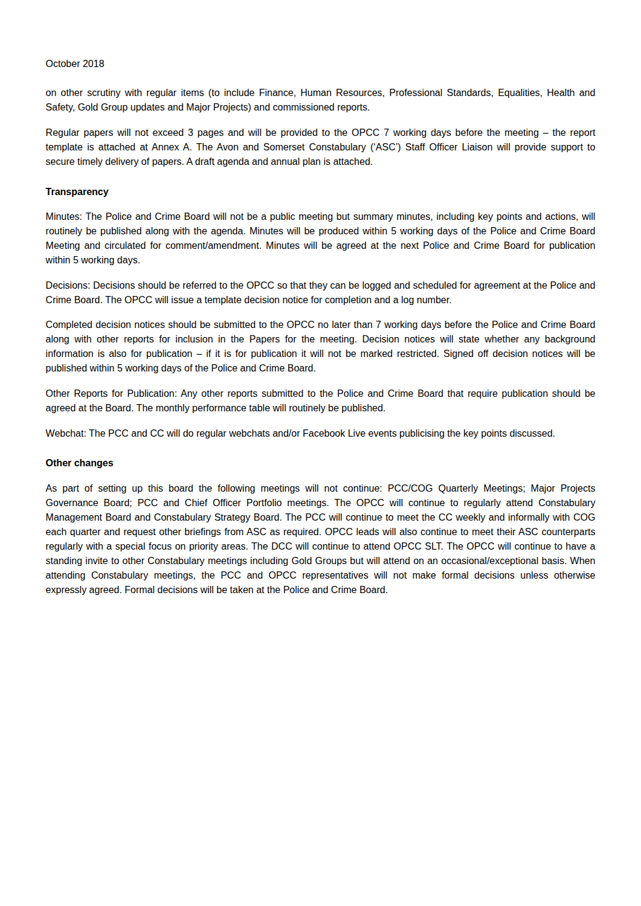October 2018
on other scrutiny with regular items (to include Finance, Human Resources, Professional Standards, Equalities, Health and Safety, Gold Group updates and Major Projects) and commissioned reports.
Regular papers will not exceed 3 pages and will be provided to the OPCC 7 working days before the meeting – the report template is attached at Annex A. The Avon and Somerset Constabulary (‘ASC’) Staff Officer Liaison will provide support to secure timely delivery of papers. A draft agenda and annual plan is attached.
Transparency
Minutes: The Police and Crime Board will not be a public meeting but summary minutes, including key points and actions, will routinely be published along with the agenda. Minutes will be produced within 5 working days of the Police and Crime Board Meeting and circulated for comment/amendment. Minutes will be agreed at the next Police and Crime Board for publication within 5 working days.
Decisions: Decisions should be referred to the OPCC so that they can be logged and scheduled for agreement at the Police and Crime Board. The OPCC will issue a template decision notice for completion and a log number.
Completed decision notices should be submitted to the OPCC no later than 7 working days before the Police and Crime Board along with other reports for inclusion in the Papers for the meeting. Decision notices will state whether any background information is also for publication – if it is for publication it will not be marked restricted. Signed off decision notices will be published within 5 working days of the Police and Crime Board.
Other Reports for Publication: Any other reports submitted to the Police and Crime Board that require publication should be agreed at the Board. The monthly performance table will routinely be published.
Webchat: The PCC and CC will do regular webchats and/or Facebook Live events publicising the key points discussed.
Other changes
As part of setting up this board the following meetings will not continue: PCC/COG Quarterly Meetings; Major Projects Governance Board; PCC and Chief Officer Portfolio meetings. The OPCC will continue to regularly attend Constabulary Management Board and Constabulary Strategy Board. The PCC will continue to meet the CC weekly and informally with COG each quarter and request other briefings from ASC as required. OPCC leads will also continue to meet their ASC counterparts regularly with a special focus on priority areas. The DCC will continue to attend OPCC SLT. The OPCC will continue to have a standing invite to other Constabulary meetings including Gold Groups but will attend on an occasional/exceptional basis. When attending Constabulary meetings, the PCC and OPCC representatives will not make formal decisions unless otherwise expressly agreed. Formal decisions will be taken at the Police and Crime Board.